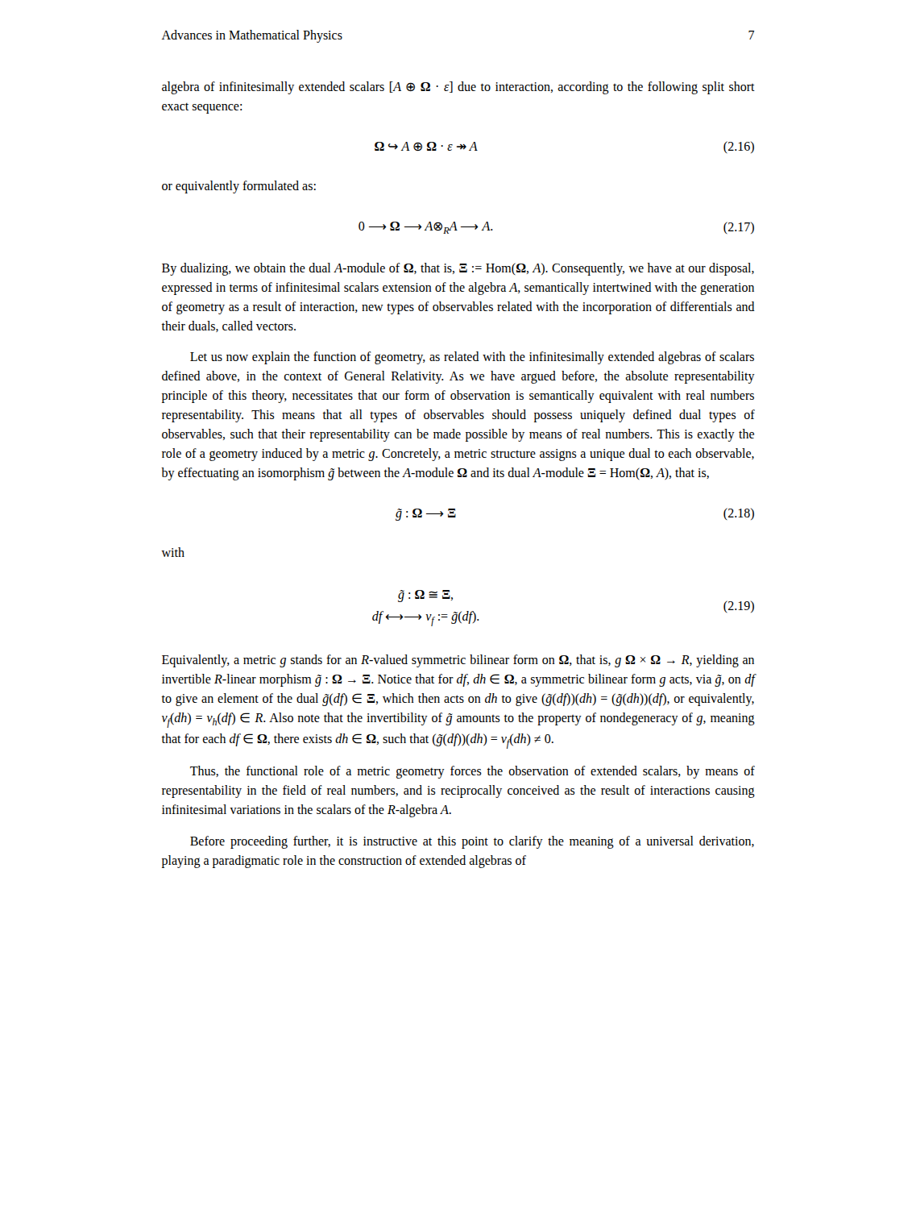Advances in Mathematical Physics 7
algebra of infinitesimally extended scalars [A ⊕ Ω · ε] due to interaction, according to the following split short exact sequence:
Ω ↪ A ⊕ Ω · ε ↠ A (2.16)
or equivalently formulated as:
0 ⟶ Ω ⟶ A⊗RA ⟶ A. (2.17)
By dualizing, we obtain the dual A-module of Ω, that is, Ξ := Hom(Ω, A). Consequently, we have at our disposal, expressed in terms of infinitesimal scalars extension of the algebra A, semantically intertwined with the generation of geometry as a result of interaction, new types of observables related with the incorporation of differentials and their duals, called vectors.
Let us now explain the function of geometry, as related with the infinitesimally extended algebras of scalars defined above, in the context of General Relativity. As we have argued before, the absolute representability principle of this theory, necessitates that our form of observation is semantically equivalent with real numbers representability. This means that all types of observables should possess uniquely defined dual types of observables, such that their representability can be made possible by means of real numbers. This is exactly the role of a geometry induced by a metric g. Concretely, a metric structure assigns a unique dual to each observable, by effectuating an isomorphism g̃ between the A-module Ω and its dual A-module Ξ = Hom(Ω, A), that is,
g̃ : Ω ⟶ Ξ (2.18)
with
g̃ : Ω ≅ Ξ,
df ⟷⟶ vf := g̃(df).
(2.19)
Equivalently, a metric g stands for an R-valued symmetric bilinear form on Ω, that is, g Ω × Ω → R, yielding an invertible R-linear morphism g̃ : Ω → Ξ. Notice that for df, dh ∈ Ω, a symmetric bilinear form g acts, via g̃, on df to give an element of the dual g̃(df) ∈ Ξ, which then acts on dh to give (g̃(df))(dh) = (g̃(dh))(df), or equivalently, vf(dh) = vh(df) ∈ R. Also note that the invertibility of g̃ amounts to the property of nondegeneracy of g, meaning that for each df ∈ Ω, there exists dh ∈ Ω, such that (g̃(df))(dh) = vf(dh) ≠ 0.
Thus, the functional role of a metric geometry forces the observation of extended scalars, by means of representability in the field of real numbers, and is reciprocally conceived as the result of interactions causing infinitesimal variations in the scalars of the R-algebra A.
Before proceeding further, it is instructive at this point to clarify the meaning of a universal derivation, playing a paradigmatic role in the construction of extended algebras of